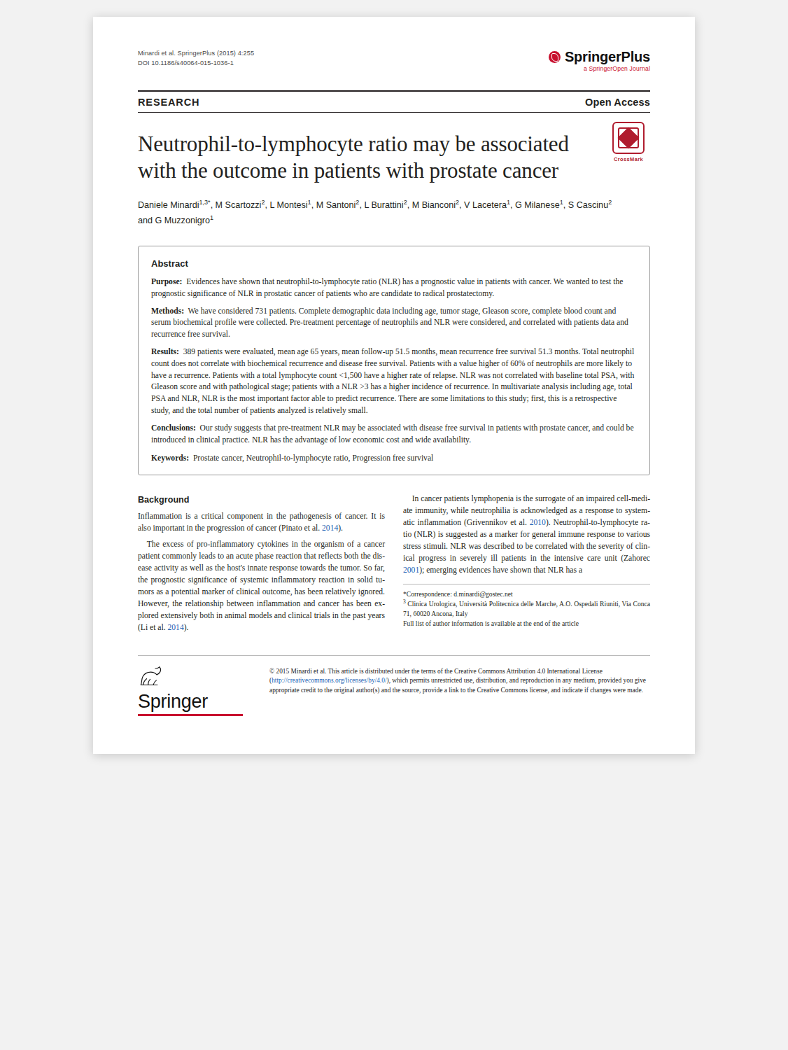Minardi et al. SpringerPlus (2015) 4:255 DOI 10.1186/s40064-015-1036-1
SpringerPlus
a SpringerOpen Journal
RESEARCH
Open Access
CrossMark
Neutrophil-to-lymphocyte ratio may be associated with the outcome in patients with prostate cancer
Daniele Minardi1,3*, M Scartozzi2, L Montesi1, M Santoni2, L Burattini2, M Bianconi2, V Lacetera1, G Milanese1, S Cascinu2 and G Muzzonigro1
Abstract
Purpose: Evidences have shown that neutrophil-to-lymphocyte ratio (NLR) has a prognostic value in patients with cancer. We wanted to test the prognostic significance of NLR in prostatic cancer of patients who are candidate to radical prostatectomy.
Methods: We have considered 731 patients. Complete demographic data including age, tumor stage, Gleason score, complete blood count and serum biochemical profile were collected. Pre-treatment percentage of neutrophils and NLR were considered, and correlated with patients data and recurrence free survival.
Results: 389 patients were evaluated, mean age 65 years, mean follow-up 51.5 months, mean recurrence free survival 51.3 months. Total neutrophil count does not correlate with biochemical recurrence and disease free survival. Patients with a value higher of 60% of neutrophils are more likely to have a recurrence. Patients with a total lymphocyte count <1,500 have a higher rate of relapse. NLR was not correlated with baseline total PSA, with Gleason score and with pathological stage; patients with a NLR >3 has a higher incidence of recurrence. In multivariate analysis including age, total PSA and NLR, NLR is the most important factor able to predict recurrence. There are some limitations to this study; first, this is a retrospective study, and the total number of patients analyzed is relatively small.
Conclusions: Our study suggests that pre-treatment NLR may be associated with disease free survival in patients with prostate cancer, and could be introduced in clinical practice. NLR has the advantage of low economic cost and wide availability.
Keywords: Prostate cancer, Neutrophil-to-lymphocyte ratio, Progression free survival
Background
Inflammation is a critical component in the pathogenesis of cancer. It is also important in the progression of cancer (Pinato et al. 2014).
The excess of pro-inflammatory cytokines in the organism of a cancer patient commonly leads to an acute phase reaction that reflects both the disease activity as well as the host's innate response towards the tumor. So far, the prognostic significance of systemic inflammatory reaction in solid tumors as a potential marker of clinical outcome, has been relatively ignored. However, the relationship between inflammation and cancer has been explored extensively both in animal models and clinical trials in the past years (Li et al. 2014).
In cancer patients lymphopenia is the surrogate of an impaired cell-mediate immunity, while neutrophilia is acknowledged as a response to systematic inflammation (Grivennikov et al. 2010). Neutrophil-to-lymphocyte ratio (NLR) is suggested as a marker for general immune response to various stress stimuli. NLR was described to be correlated with the severity of clinical progress in severely ill patients in the intensive care unit (Zahorec 2001); emerging evidences have shown that NLR has a
*Correspondence: d.minardi@gostec.net
3 Clinica Urologica, Università Politecnica delle Marche, A.O. Ospedali Riuniti, Via Conca 71, 60020 Ancona, Italy
Full list of author information is available at the end of the article
Springer
© 2015 Minardi et al. This article is distributed under the terms of the Creative Commons Attribution 4.0 International License (http://creativecommons.org/licenses/by/4.0/), which permits unrestricted use, distribution, and reproduction in any medium, provided you give appropriate credit to the original author(s) and the source, provide a link to the Creative Commons license, and indicate if changes were made.